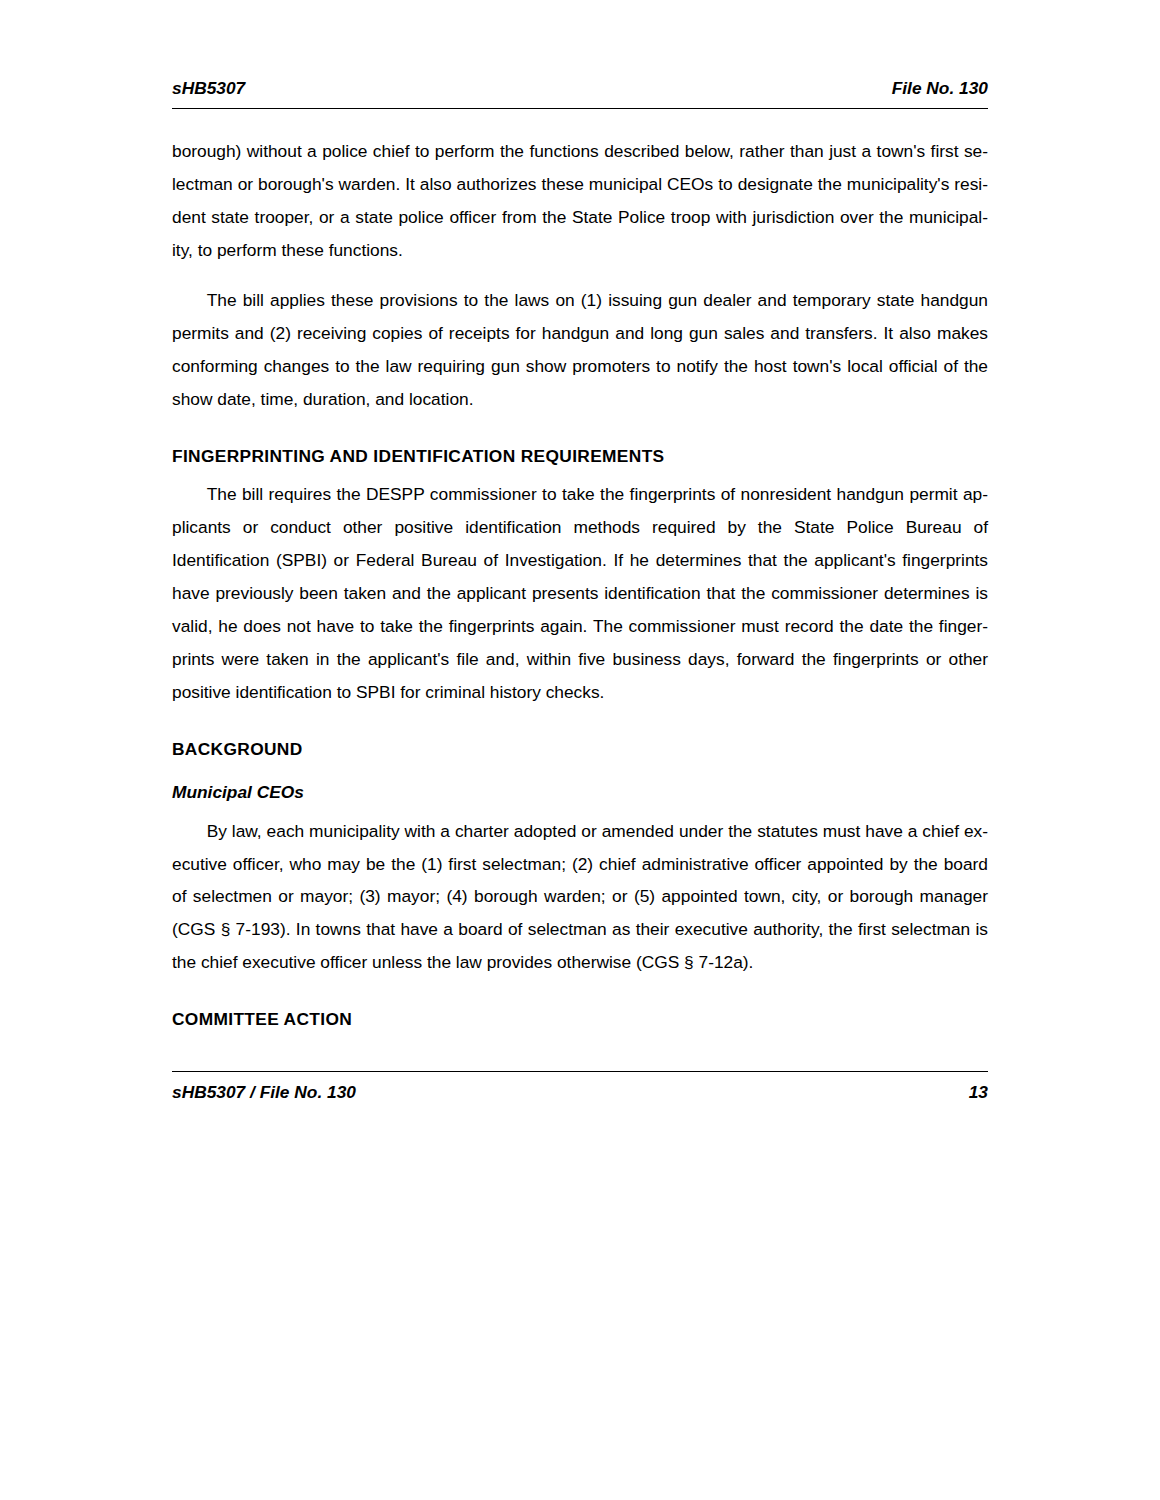sHB5307 File No. 130
borough) without a police chief to perform the functions described below, rather than just a town's first selectman or borough's warden. It also authorizes these municipal CEOs to designate the municipality's resident state trooper, or a state police officer from the State Police troop with jurisdiction over the municipality, to perform these functions.
The bill applies these provisions to the laws on (1) issuing gun dealer and temporary state handgun permits and (2) receiving copies of receipts for handgun and long gun sales and transfers. It also makes conforming changes to the law requiring gun show promoters to notify the host town's local official of the show date, time, duration, and location.
Fingerprinting and Identification Requirements
The bill requires the DESPP commissioner to take the fingerprints of nonresident handgun permit applicants or conduct other positive identification methods required by the State Police Bureau of Identification (SPBI) or Federal Bureau of Investigation. If he determines that the applicant's fingerprints have previously been taken and the applicant presents identification that the commissioner determines is valid, he does not have to take the fingerprints again. The commissioner must record the date the fingerprints were taken in the applicant's file and, within five business days, forward the fingerprints or other positive identification to SPBI for criminal history checks.
Background
Municipal CEOs
By law, each municipality with a charter adopted or amended under the statutes must have a chief executive officer, who may be the (1) first selectman; (2) chief administrative officer appointed by the board of selectmen or mayor; (3) mayor; (4) borough warden; or (5) appointed town, city, or borough manager (CGS § 7-193). In towns that have a board of selectman as their executive authority, the first selectman is the chief executive officer unless the law provides otherwise (CGS § 7-12a).
Committee Action
sHB5307 / File No. 130 13